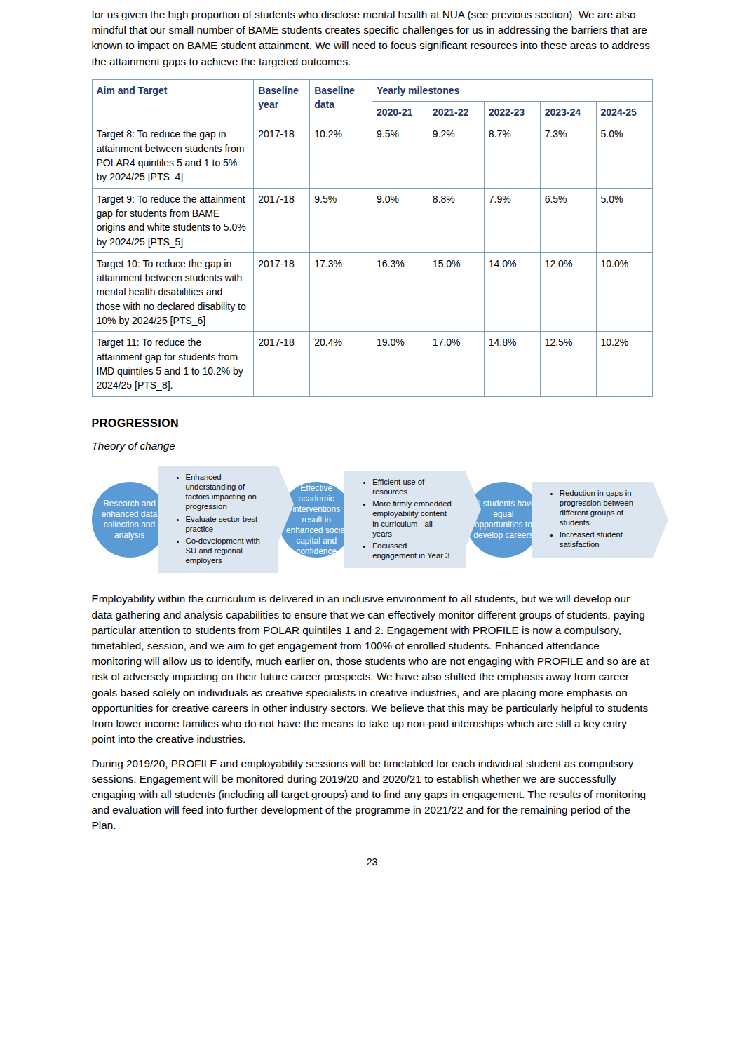for us given the high proportion of students who disclose mental health at NUA (see previous section). We are also mindful that our small number of BAME students creates specific challenges for us in addressing the barriers that are known to impact on BAME student attainment. We will need to focus significant resources into these areas to address the attainment gaps to achieve the targeted outcomes.
| Aim and Target | Baseline year | Baseline data | Yearly milestones |
| --- | --- | --- | --- |
| 2020-21 | 2021-22 | 2022-23 | 2023-24 | 2024-25 |
| Target 8: To reduce the gap in attainment between students from POLAR4 quintiles 5 and 1 to 5% by 2024/25 [PTS_4] | 2017-18 | 10.2% | 9.5% | 9.2% | 8.7% | 7.3% | 5.0% |
| Target 9: To reduce the attainment gap for students from BAME origins and white students to 5.0% by 2024/25 [PTS_5] | 2017-18 | 9.5% | 9.0% | 8.8% | 7.9% | 6.5% | 5.0% |
| Target 10: To reduce the gap in attainment between students with mental health disabilities and those with no declared disability to 10% by 2024/25 [PTS_6] | 2017-18 | 17.3% | 16.3% | 15.0% | 14.0% | 12.0% | 10.0% |
| Target 11: To reduce the attainment gap for students from IMD quintiles 5 and 1 to 10.2% by 2024/25 [PTS_8]. | 2017-18 | 20.4% | 19.0% | 17.0% | 14.8% | 12.5% | 10.2% |
PROGRESSION
Theory of change
Research and enhanced data collection and analysis
Enhanced understanding of factors impacting on progression
Evaluate sector best practice
Co-development with SU and regional employers
Effective academic interventions result in enhanced social capital and confidence
Efficient use of resources
More firmly embedded employability content in curriculum - all years
Focussed engagement in Year 3
All students have equal opportunities to develop careers
Reduction in gaps in progression between different groups of students
Increased student satisfaction
Employability within the curriculum is delivered in an inclusive environment to all students, but we will develop our data gathering and analysis capabilities to ensure that we can effectively monitor different groups of students, paying particular attention to students from POLAR quintiles 1 and 2. Engagement with PROFILE is now a compulsory, timetabled, session, and we aim to get engagement from 100% of enrolled students. Enhanced attendance monitoring will allow us to identify, much earlier on, those students who are not engaging with PROFILE and so are at risk of adversely impacting on their future career prospects. We have also shifted the emphasis away from career goals based solely on individuals as creative specialists in creative industries, and are placing more emphasis on opportunities for creative careers in other industry sectors. We believe that this may be particularly helpful to students from lower income families who do not have the means to take up non-paid internships which are still a key entry point into the creative industries.
During 2019/20, PROFILE and employability sessions will be timetabled for each individual student as compulsory sessions. Engagement will be monitored during 2019/20 and 2020/21 to establish whether we are successfully engaging with all students (including all target groups) and to find any gaps in engagement. The results of monitoring and evaluation will feed into further development of the programme in 2021/22 and for the remaining period of the Plan.
23